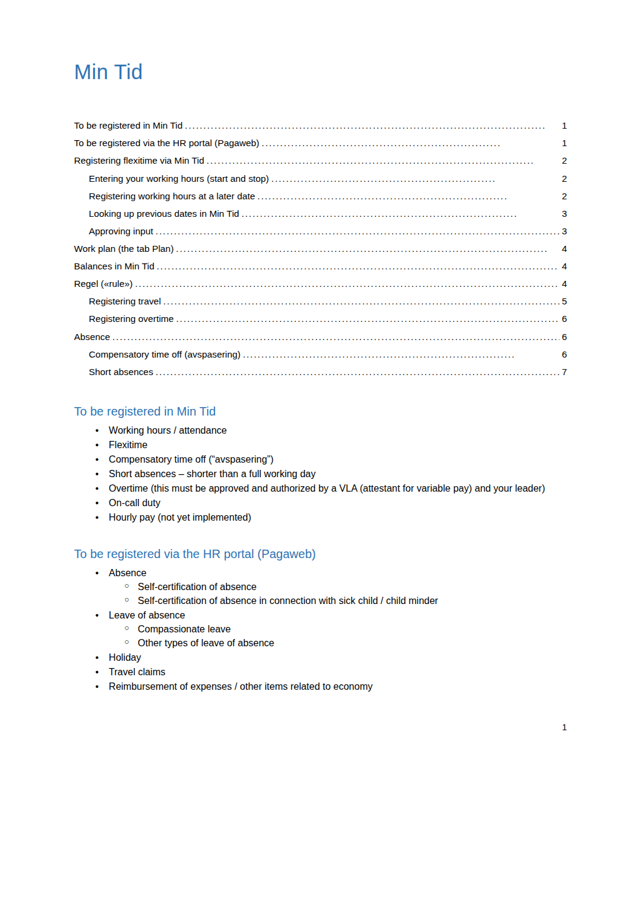Min Tid
To be registered in Min Tid.................................................................................................. 1
To be registered via the HR portal (Pagaweb)................................................................. 1
Registering flexitime via Min Tid......................................................................................... 2
Entering your working hours (start and stop)............................................................. 2
Registering working hours at a later date.................................................................... 2
Looking up previous dates in Min Tid........................................................................... 3
Approving input................................................................................................................. 3
Work plan (the tab Plan)..................................................................................................... 4
Balances in Min Tid............................................................................................................. 4
Regel («rule»)..................................................................................................................... 4
Registering travel.............................................................................................................. 5
Registering overtime......................................................................................................... 6
Absence............................................................................................................................. 6
Compensatory time off (avspasering).......................................................................... 6
Short absences.................................................................................................................. 7
To be registered in Min Tid
Working hours / attendance
Flexitime
Compensatory time off (“avspasering”)
Short absences – shorter than a full working day
Overtime (this must be approved and authorized by a VLA (attestant for variable pay) and your leader)
On-call duty
Hourly pay (not yet implemented)
To be registered via the HR portal (Pagaweb)
Absence
Self-certification of absence
Self-certification of absence in connection with sick child / child minder
Leave of absence
Compassionate leave
Other types of leave of absence
Holiday
Travel claims
Reimbursement of expenses / other items related to economy
1